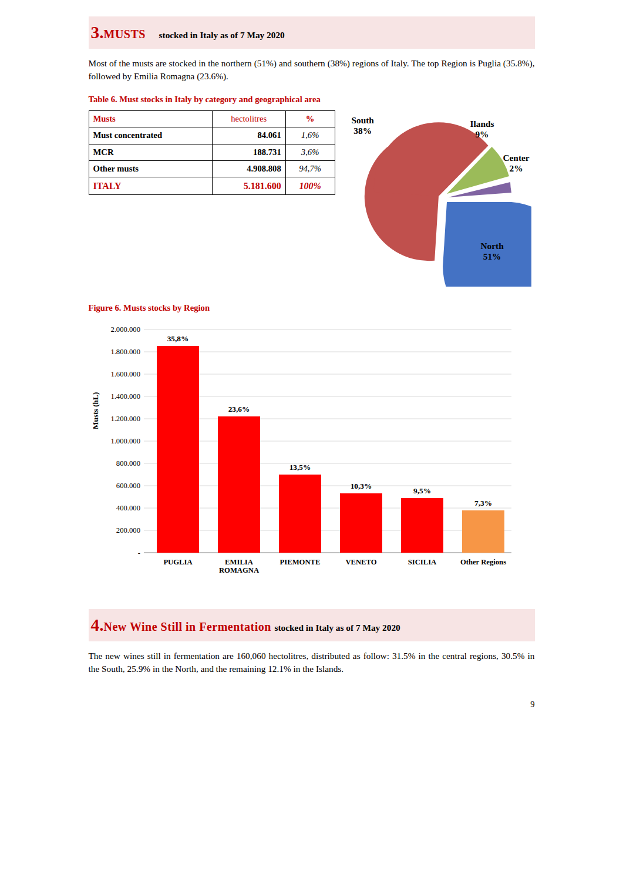3. MUSTS stocked in Italy as of 7 May 2020
Most of the musts are stocked in the northern (51%) and southern (38%) regions of Italy. The top Region is Puglia (35.8%), followed by Emilia Romagna (23.6%).
Table 6. Must stocks in Italy by category and geographical area
| Musts | hectolitres | % |
| --- | --- | --- |
| Must concentrated | 84.061 | 1,6% |
| MCR | 188.731 | 3,6% |
| Other musts | 4.908.808 | 94,7% |
| ITALY | 5.181.600 | 100% |
South
38%
Ilands
9%
Center
2%
North
51%
Figure 6. Musts stocks by Region
Musts (hL)
2.000.000 1.800.000 1.600.000 1.400.000 1.200.000 1.000.000 800.000 600.000 400.000 200.000 - 35,8% 23,6% 13,5% 10,3% 9,5% 7,3% PUGLIA EMILIA ROMAGNA PIEMONTE VENETO SICILIA Other Regions
4. New Wine Still in Fermentation stocked in Italy as of 7 May 2020
The new wines still in fermentation are 160,060 hectolitres, distributed as follow: 31.5% in the central regions, 30.5% in the South, 25.9% in the North, and the remaining 12.1% in the Islands.
9